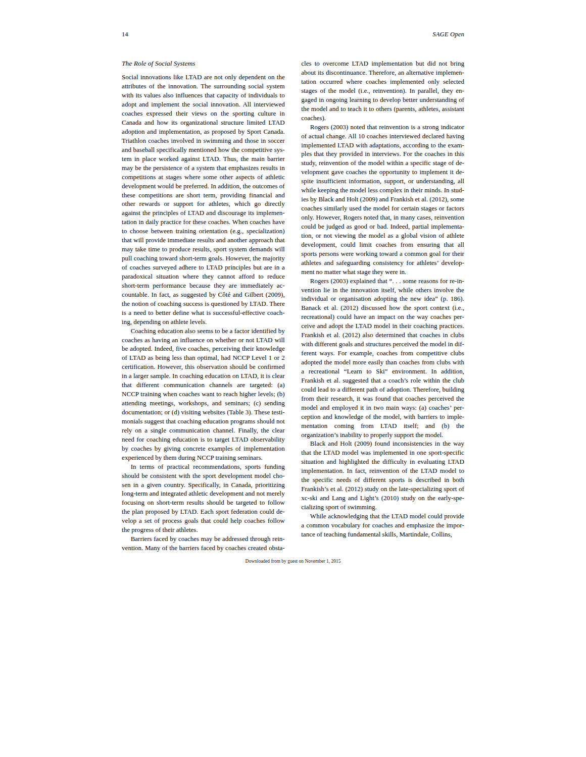14 SAGE Open
The Role of Social Systems
Social innovations like LTAD are not only dependent on the attributes of the innovation. The surrounding social system with its values also influences that capacity of individuals to adopt and implement the social innovation. All interviewed coaches expressed their views on the sporting culture in Canada and how its organizational structure limited LTAD adoption and implementation, as proposed by Sport Canada. Triathlon coaches involved in swimming and those in soccer and baseball specifically mentioned how the competitive system in place worked against LTAD. Thus, the main barrier may be the persistence of a system that emphasizes results in competitions at stages where some other aspects of athletic development would be preferred. In addition, the outcomes of these competitions are short term, providing financial and other rewards or support for athletes, which go directly against the principles of LTAD and discourage its implementation in daily practice for these coaches. When coaches have to choose between training orientation (e.g., specialization) that will provide immediate results and another approach that may take time to produce results, sport system demands will pull coaching toward short-term goals. However, the majority of coaches surveyed adhere to LTAD principles but are in a paradoxical situation where they cannot afford to reduce short-term performance because they are immediately accountable. In fact, as suggested by Côté and Gilbert (2009), the notion of coaching success is questioned by LTAD. There is a need to better define what is successful-effective coaching, depending on athlete levels.
Coaching education also seems to be a factor identified by coaches as having an influence on whether or not LTAD will be adopted. Indeed, five coaches, perceiving their knowledge of LTAD as being less than optimal, had NCCP Level 1 or 2 certification. However, this observation should be confirmed in a larger sample. In coaching education on LTAD, it is clear that different communication channels are targeted: (a) NCCP training when coaches want to reach higher levels; (b) attending meetings, workshops, and seminars; (c) sending documentation; or (d) visiting websites (Table 3). These testimonials suggest that coaching education programs should not rely on a single communication channel. Finally, the clear need for coaching education is to target LTAD observability by coaches by giving concrete examples of implementation experienced by them during NCCP training seminars.
In terms of practical recommendations, sports funding should be consistent with the sport development model chosen in a given country. Specifically, in Canada, prioritizing long-term and integrated athletic development and not merely focusing on short-term results should be targeted to follow the plan proposed by LTAD. Each sport federation could develop a set of process goals that could help coaches follow the progress of their athletes.
Barriers faced by coaches may be addressed through reinvention. Many of the barriers faced by coaches created obstacles to overcome LTAD implementation but did not bring about its discontinuance. Therefore, an alternative implementation occurred where coaches implemented only selected stages of the model (i.e., reinvention). In parallel, they engaged in ongoing learning to develop better understanding of the model and to teach it to others (parents, athletes, assistant coaches).
Rogers (2003) noted that reinvention is a strong indicator of actual change. All 10 coaches interviewed declared having implemented LTAD with adaptations, according to the examples that they provided in interviews. For the coaches in this study, reinvention of the model within a specific stage of development gave coaches the opportunity to implement it despite insufficient information, support, or understanding, all while keeping the model less complex in their minds. In studies by Black and Holt (2009) and Frankish et al. (2012), some coaches similarly used the model for certain stages or factors only. However, Rogers noted that, in many cases, reinvention could be judged as good or bad. Indeed, partial implementation, or not viewing the model as a global vision of athlete development, could limit coaches from ensuring that all sports persons were working toward a common goal for their athletes and safeguarding consistency for athletes’ development no matter what stage they were in.
Rogers (2003) explained that “. . . some reasons for re-invention lie in the innovation itself, while others involve the individual or organisation adopting the new idea” (p. 186). Banack et al. (2012) discussed how the sport context (i.e., recreational) could have an impact on the way coaches perceive and adopt the LTAD model in their coaching practices. Frankish et al. (2012) also determined that coaches in clubs with different goals and structures perceived the model in different ways. For example, coaches from competitive clubs adopted the model more easily than coaches from clubs with a recreational “Learn to Ski” environment. In addition, Frankish et al. suggested that a coach’s role within the club could lead to a different path of adoption. Therefore, building from their research, it was found that coaches perceived the model and employed it in two main ways: (a) coaches’ perception and knowledge of the model, with barriers to implementation coming from LTAD itself; and (b) the organization’s inability to properly support the model.
Black and Holt (2009) found inconsistencies in the way that the LTAD model was implemented in one sport-specific situation and highlighted the difficulty in evaluating LTAD implementation. In fact, reinvention of the LTAD model to the specific needs of different sports is described in both Frankish’s et al. (2012) study on the late-specializing sport of xc-ski and Lang and Light’s (2010) study on the early-specializing sport of swimming.
While acknowledging that the LTAD model could provide a common vocabulary for coaches and emphasize the importance of teaching fundamental skills, Martindale, Collins,
Downloaded from by guest on November 1, 2015